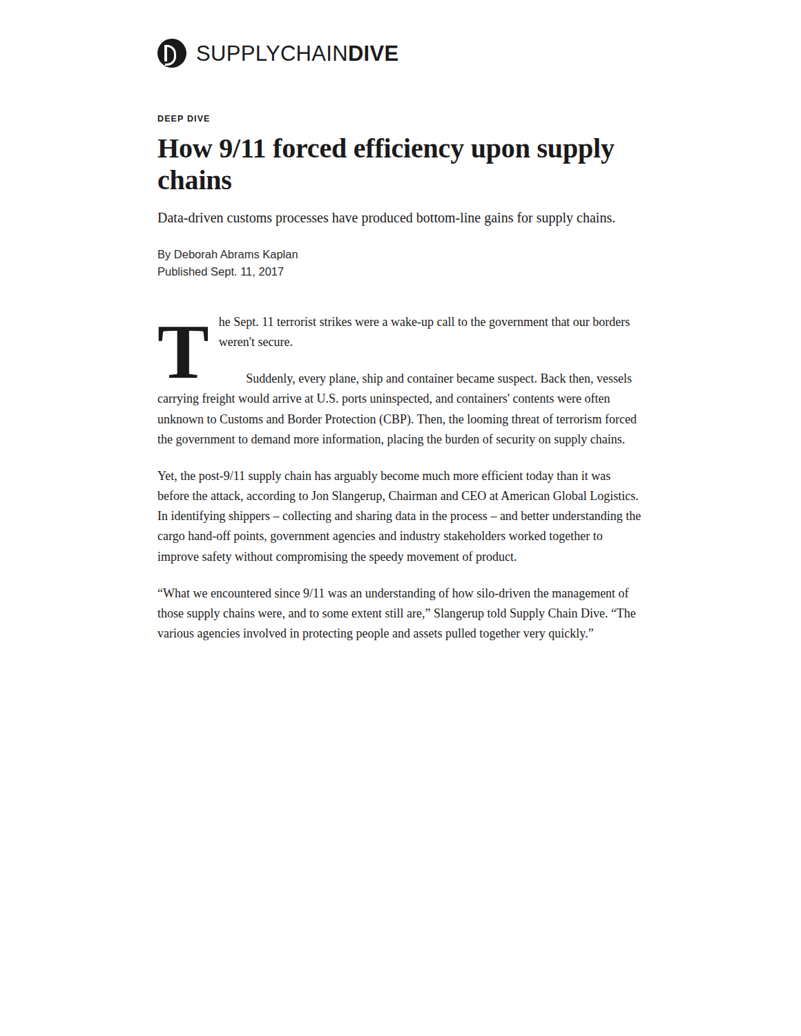SUPPLYCHAIN DIVE
Deep Dive
How 9/11 forced efficiency upon supply chains
Data-driven customs processes have produced bottom-line gains for supply chains.
By Deborah Abrams Kaplan
Published Sept. 11, 2017
The Sept. 11 terrorist strikes were a wake-up call to the government that our borders weren't secure.
Suddenly, every plane, ship and container became suspect. Back then, vessels carrying freight would arrive at U.S. ports uninspected, and containers' contents were often unknown to Customs and Border Protection (CBP). Then, the looming threat of terrorism forced the government to demand more information, placing the burden of security on supply chains.
Yet, the post-9/11 supply chain has arguably become much more efficient today than it was before the attack, according to Jon Slangerup, Chairman and CEO at American Global Logistics. In identifying shippers – collecting and sharing data in the process – and better understanding the cargo hand-off points, government agencies and industry stakeholders worked together to improve safety without compromising the speedy movement of product.
“What we encountered since 9/11 was an understanding of how silo-driven the management of those supply chains were, and to some extent still are,” Slangerup told Supply Chain Dive. “The various agencies involved in protecting people and assets pulled together very quickly.”